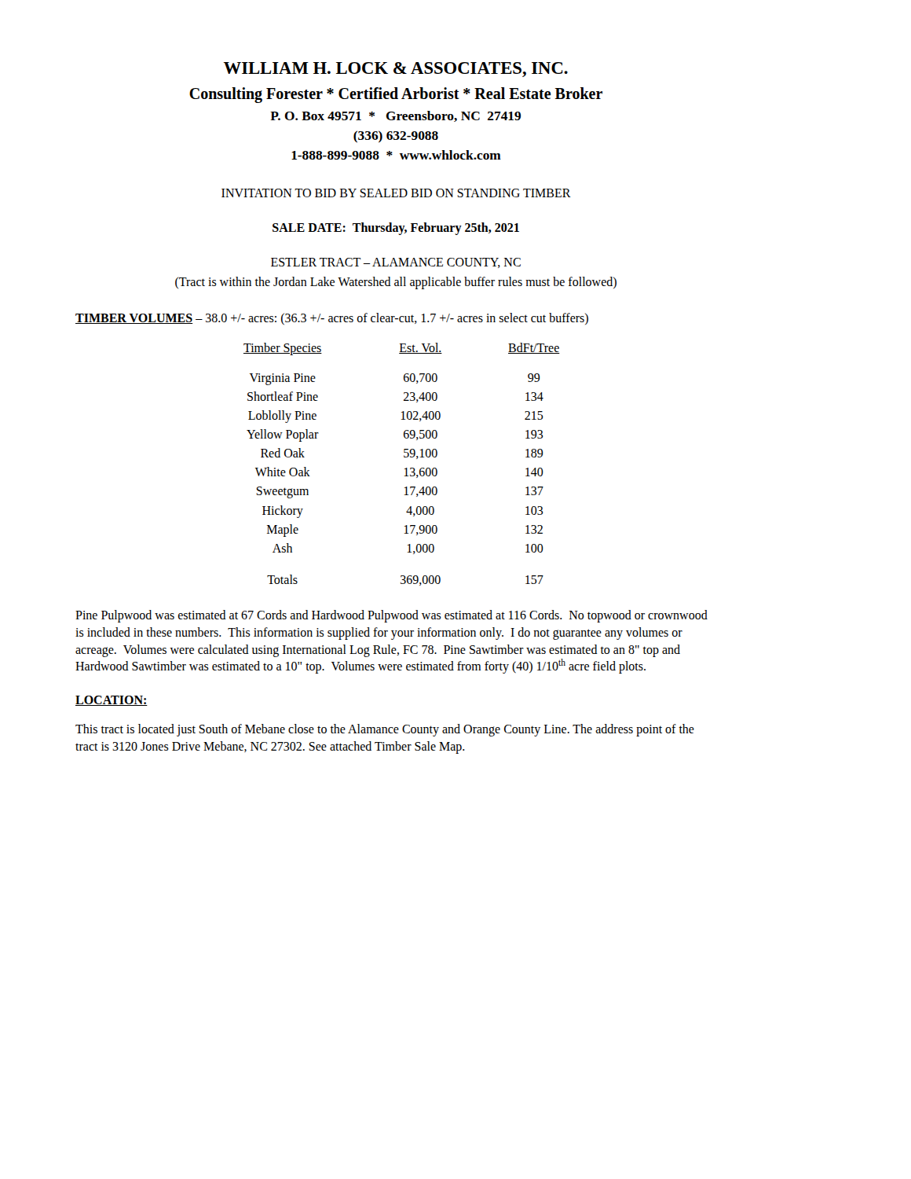WILLIAM H. LOCK & ASSOCIATES, INC.
Consulting Forester * Certified Arborist * Real Estate Broker
P. O. Box 49571 * Greensboro, NC 27419
(336) 632-9088
1-888-899-9088 * www.whlock.com
INVITATION TO BID BY SEALED BID ON STANDING TIMBER
SALE DATE: Thursday, February 25th, 2021
ESTLER TRACT – ALAMANCE COUNTY, NC
(Tract is within the Jordan Lake Watershed all applicable buffer rules must be followed)
TIMBER VOLUMES
– 38.0 +/- acres: (36.3 +/- acres of clear-cut, 1.7 +/- acres in select cut buffers)
| Timber Species | Est. Vol. | BdFt/Tree |
| --- | --- | --- |
| Virginia Pine | 60,700 | 99 |
| Shortleaf Pine | 23,400 | 134 |
| Loblolly Pine | 102,400 | 215 |
| Yellow Poplar | 69,500 | 193 |
| Red Oak | 59,100 | 189 |
| White Oak | 13,600 | 140 |
| Sweetgum | 17,400 | 137 |
| Hickory | 4,000 | 103 |
| Maple | 17,900 | 132 |
| Ash | 1,000 | 100 |
| Totals | 369,000 | 157 |
Pine Pulpwood was estimated at 67 Cords and Hardwood Pulpwood was estimated at 116 Cords. No topwood or crownwood is included in these numbers. This information is supplied for your information only. I do not guarantee any volumes or acreage. Volumes were calculated using International Log Rule, FC 78. Pine Sawtimber was estimated to an 8" top and Hardwood Sawtimber was estimated to a 10" top. Volumes were estimated from forty (40) 1/10th acre field plots.
LOCATION:
This tract is located just South of Mebane close to the Alamance County and Orange County Line. The address point of the tract is 3120 Jones Drive Mebane, NC 27302. See attached Timber Sale Map.